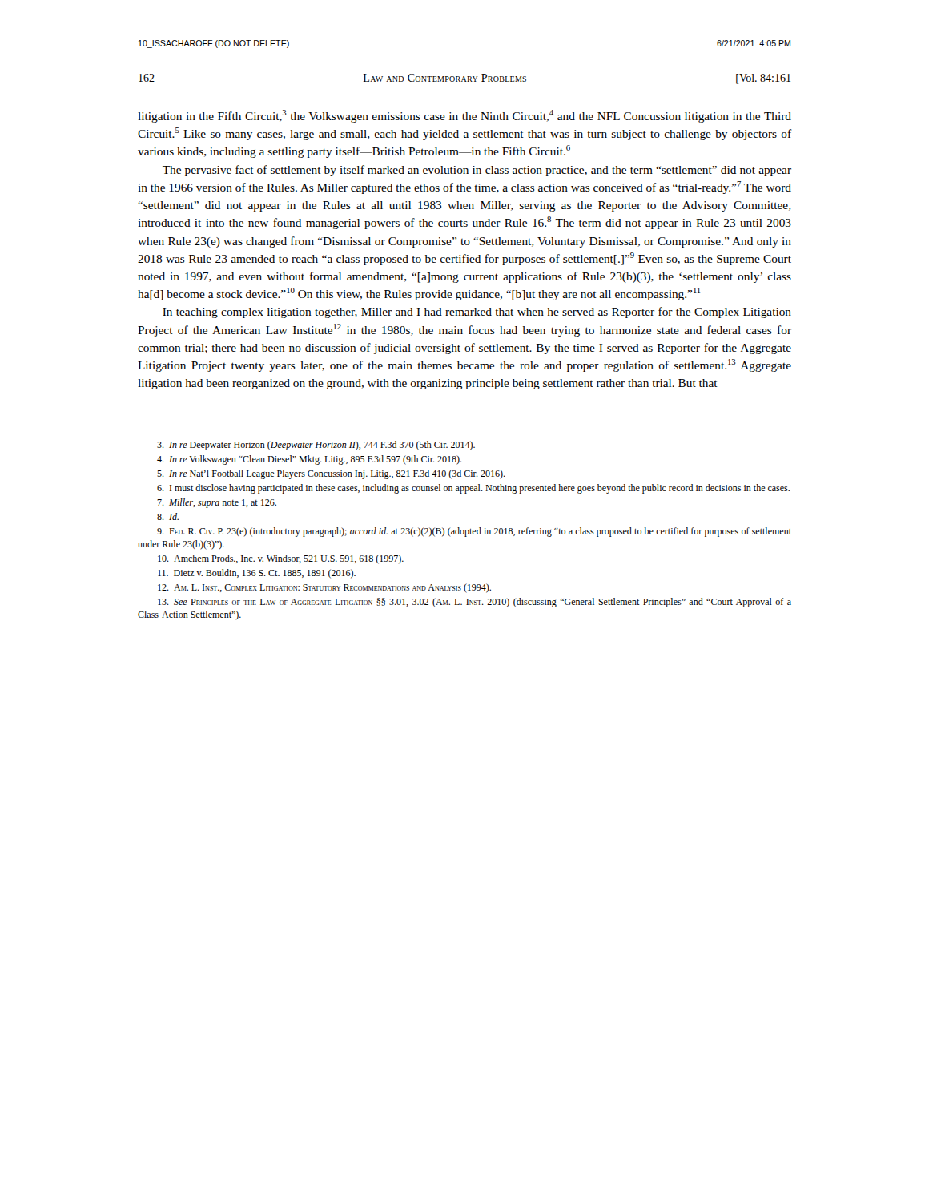10_ISSACHAROFF (DO NOT DELETE) 6/21/2021 4:05 PM
162 Law and Contemporary Problems [Vol. 84:161
litigation in the Fifth Circuit,3 the Volkswagen emissions case in the Ninth Circuit,4 and the NFL Concussion litigation in the Third Circuit.5 Like so many cases, large and small, each had yielded a settlement that was in turn subject to challenge by objectors of various kinds, including a settling party itself—British Petroleum—in the Fifth Circuit.6
The pervasive fact of settlement by itself marked an evolution in class action practice, and the term “settlement” did not appear in the 1966 version of the Rules. As Miller captured the ethos of the time, a class action was conceived of as “trial-ready.”7 The word “settlement” did not appear in the Rules at all until 1983 when Miller, serving as the Reporter to the Advisory Committee, introduced it into the new found managerial powers of the courts under Rule 16.8 The term did not appear in Rule 23 until 2003 when Rule 23(e) was changed from “Dismissal or Compromise” to “Settlement, Voluntary Dismissal, or Compromise.” And only in 2018 was Rule 23 amended to reach “a class proposed to be certified for purposes of settlement[.]”9 Even so, as the Supreme Court noted in 1997, and even without formal amendment, “[a]mong current applications of Rule 23(b)(3), the ‘settlement only’ class ha[d] become a stock device.”10 On this view, the Rules provide guidance, “[b]ut they are not all encompassing.”11
In teaching complex litigation together, Miller and I had remarked that when he served as Reporter for the Complex Litigation Project of the American Law Institute12 in the 1980s, the main focus had been trying to harmonize state and federal cases for common trial; there had been no discussion of judicial oversight of settlement. By the time I served as Reporter for the Aggregate Litigation Project twenty years later, one of the main themes became the role and proper regulation of settlement.13 Aggregate litigation had been reorganized on the ground, with the organizing principle being settlement rather than trial. But that
In re Deepwater Horizon (Deepwater Horizon II), 744 F.3d 370 (5th Cir. 2014).
In re Volkswagen “Clean Diesel” Mktg. Litig., 895 F.3d 597 (9th Cir. 2018).
In re Nat’l Football League Players Concussion Inj. Litig., 821 F.3d 410 (3d Cir. 2016).
I must disclose having participated in these cases, including as counsel on appeal. Nothing presented here goes beyond the public record in decisions in the cases.
Miller, supra note 1, at 126.
Id.
Fed. R. Civ. P. 23(e) (introductory paragraph); accord id. at 23(c)(2)(B) (adopted in 2018, referring “to a class proposed to be certified for purposes of settlement under Rule 23(b)(3)”).
Amchem Prods., Inc. v. Windsor, 521 U.S. 591, 618 (1997).
Dietz v. Bouldin, 136 S. Ct. 1885, 1891 (2016).
Am. L. Inst., Complex Litigation: Statutory Recommendations and Analysis (1994).
See Principles of the Law of Aggregate Litigation §§ 3.01, 3.02 (Am. L. Inst. 2010) (discussing “General Settlement Principles” and “Court Approval of a Class-Action Settlement”).